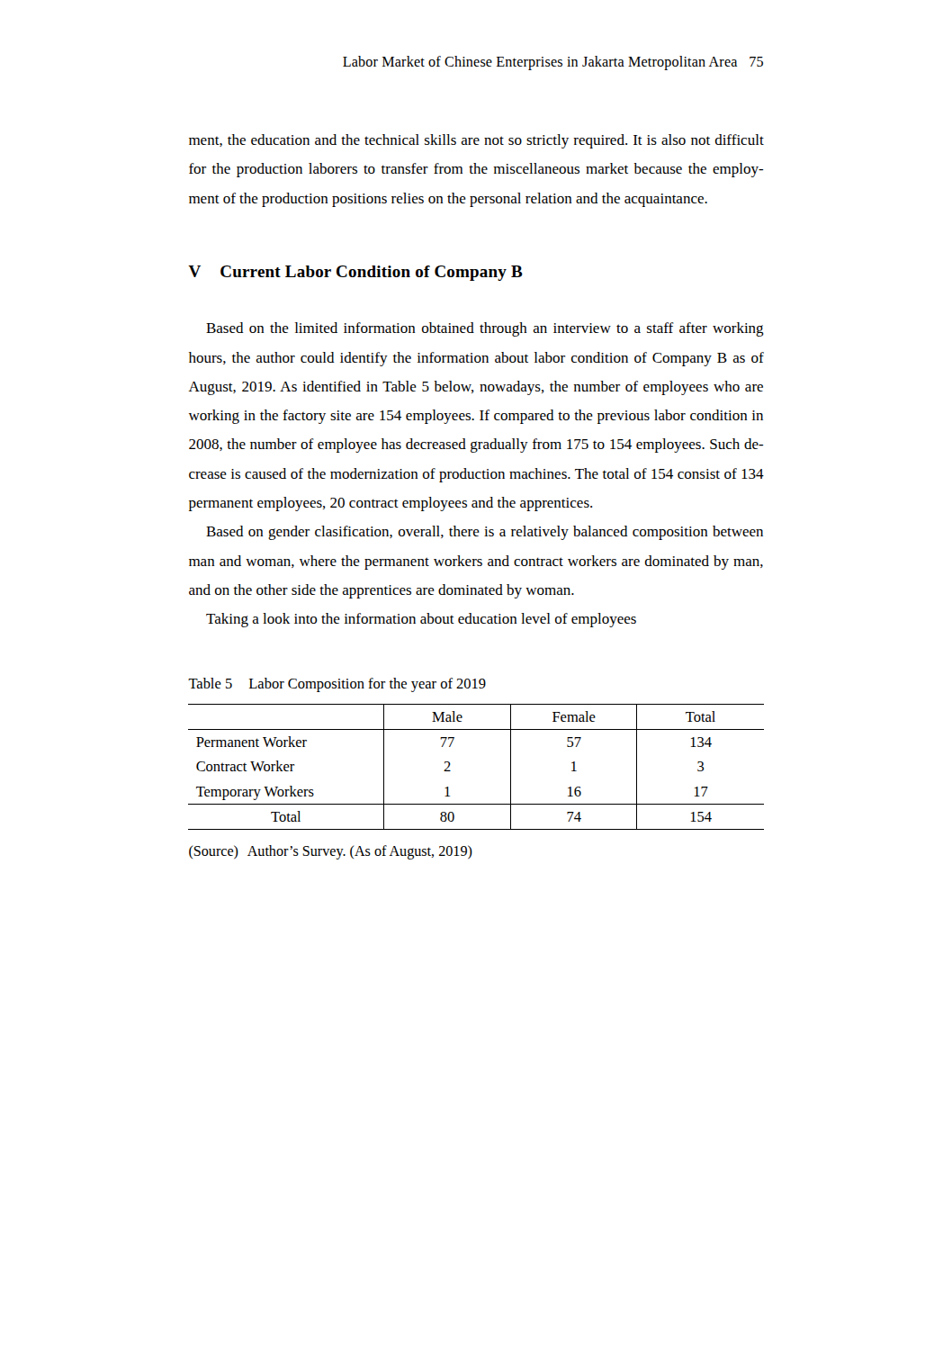Labor Market of Chinese Enterprises in Jakarta Metropolitan Area 75
ment, the education and the technical skills are not so strictly required. It is also not difficult for the production laborers to transfer from the miscellaneous market because the employment of the production positions relies on the personal relation and the acquaintance.
VCurrent Labor Condition of Company B
Based on the limited information obtained through an interview to a staff after working hours, the author could identify the information about labor condition of Company B as of August, 2019. As identified in Table 5 below, nowadays, the number of employees who are working in the factory site are 154 employees. If compared to the previous labor condition in 2008, the number of employee has decreased gradually from 175 to 154 employees. Such decrease is caused of the modernization of production machines. The total of 154 consist of 134 permanent employees, 20 contract employees and the apprentices.
Based on gender clasification, overall, there is a relatively balanced composition between man and woman, where the permanent workers and contract workers are dominated by man, and on the other side the apprentices are dominated by woman.
Taking a look into the information about education level of employees
Table 5 Labor Composition for the year of 2019
| | Male | Female | Total |
| --- | --- | --- | --- |
| Permanent Worker | 77 | 57 | 134 |
| Contract Worker | 2 | 1 | 3 |
| Temporary Workers | 1 | 16 | 17 |
| Total | 80 | 74 | 154 |
(Source) Author’s Survey. (As of August, 2019)